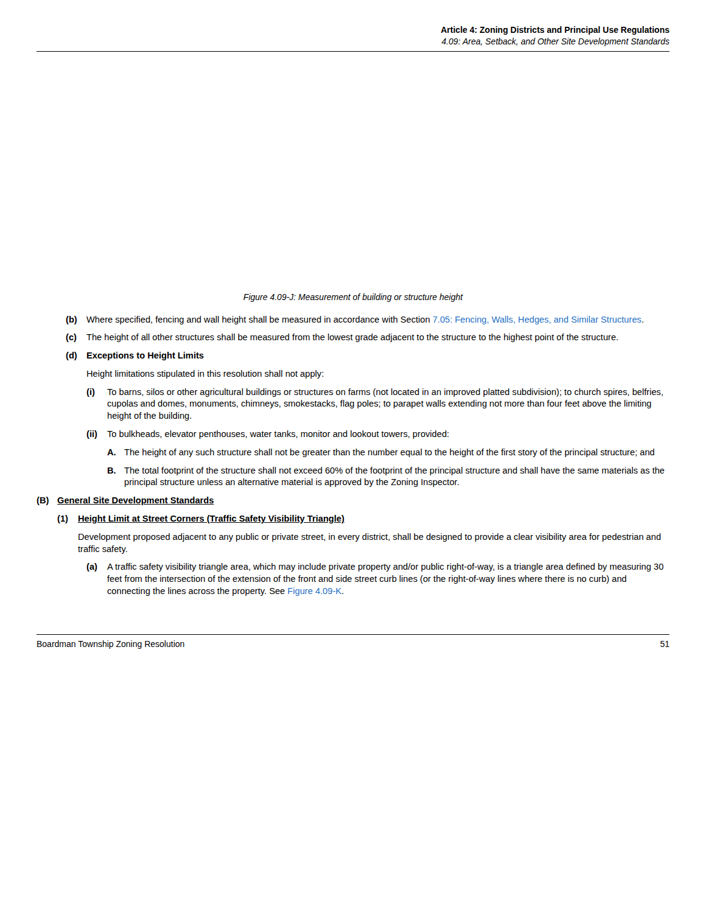Article 4: Zoning Districts and Principal Use Regulations
4.09: Area, Setback, and Other Site Development Standards
Figure 4.09-J: Measurement of building or structure height
(b)
Where specified, fencing and wall height shall be measured in accordance with Section 7.05: Fencing, Walls, Hedges, and Similar Structures.
(c)
The height of all other structures shall be measured from the lowest grade adjacent to the structure to the highest point of the structure.
(d)
Exceptions to Height Limits
Height limitations stipulated in this resolution shall not apply:
(i)
To barns, silos or other agricultural buildings or structures on farms (not located in an improved platted subdivision); to church spires, belfries, cupolas and domes, monuments, chimneys, smokestacks, flag poles; to parapet walls extending not more than four feet above the limiting height of the building.
(ii)
To bulkheads, elevator penthouses, water tanks, monitor and lookout towers, provided:
A.
The height of any such structure shall not be greater than the number equal to the height of the first story of the principal structure; and
B.
The total footprint of the structure shall not exceed 60% of the footprint of the principal structure and shall have the same materials as the principal structure unless an alternative material is approved by the Zoning Inspector.
(B)
General Site Development Standards
(1)
Height Limit at Street Corners (Traffic Safety Visibility Triangle)
Development proposed adjacent to any public or private street, in every district, shall be designed to provide a clear visibility area for pedestrian and traffic safety.
(a)
A traffic safety visibility triangle area, which may include private property and/or public right-of-way, is a triangle area defined by measuring 30 feet from the intersection of the extension of the front and side street curb lines (or the right-of-way lines where there is no curb) and connecting the lines across the property. See Figure 4.09-K.
Boardman Township Zoning Resolution 51